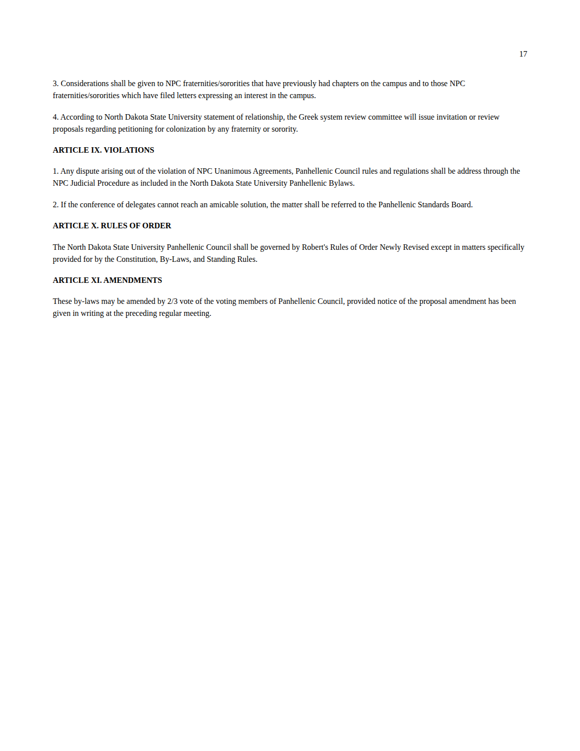17
3. Considerations shall be given to NPC fraternities/sororities that have previously had chapters on the campus and to those NPC fraternities/sororities which have filed letters expressing an interest in the campus.
4. According to North Dakota State University statement of relationship, the Greek system review committee will issue invitation or review proposals regarding petitioning for colonization by any fraternity or sorority.
ARTICLE IX. VIOLATIONS
1. Any dispute arising out of the violation of NPC Unanimous Agreements, Panhellenic Council rules and regulations shall be address through the NPC Judicial Procedure as included in the North Dakota State University Panhellenic Bylaws.
2. If the conference of delegates cannot reach an amicable solution, the matter shall be referred to the Panhellenic Standards Board.
ARTICLE X. RULES OF ORDER
The North Dakota State University Panhellenic Council shall be governed by Robert's Rules of Order Newly Revised except in matters specifically provided for by the Constitution, By-Laws, and Standing Rules.
ARTICLE XI. AMENDMENTS
These by-laws may be amended by 2/3 vote of the voting members of Panhellenic Council, provided notice of the proposal amendment has been given in writing at the preceding regular meeting.